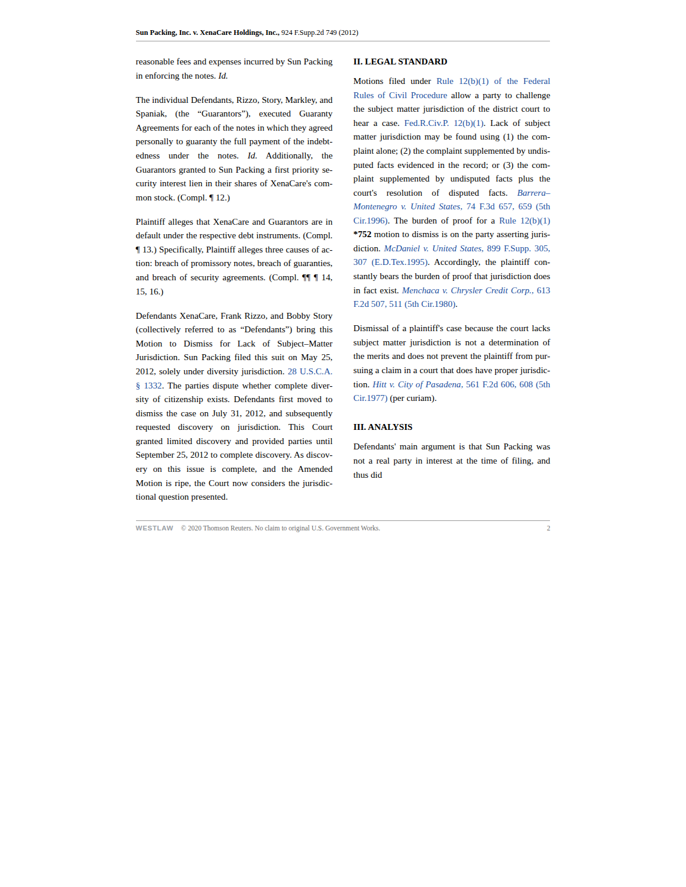Sun Packing, Inc. v. XenaCare Holdings, Inc., 924 F.Supp.2d 749 (2012)
reasonable fees and expenses incurred by Sun Packing in enforcing the notes. Id.
The individual Defendants, Rizzo, Story, Markley, and Spaniak, (the “Guarantors”), executed Guaranty Agreements for each of the notes in which they agreed personally to guaranty the full payment of the indebtedness under the notes. Id. Additionally, the Guarantors granted to Sun Packing a first priority security interest lien in their shares of XenaCare's common stock. (Compl. ¶ 12.)
Plaintiff alleges that XenaCare and Guarantors are in default under the respective debt instruments. (Compl. ¶ 13.) Specifically, Plaintiff alleges three causes of action: breach of promissory notes, breach of guaranties, and breach of security agreements. (Compl. ¶¶ ¶ 14, 15, 16.)
Defendants XenaCare, Frank Rizzo, and Bobby Story (collectively referred to as “Defendants”) bring this Motion to Dismiss for Lack of Subject–Matter Jurisdiction. Sun Packing filed this suit on May 25, 2012, solely under diversity jurisdiction. 28 U.S.C.A. § 1332. The parties dispute whether complete diversity of citizenship exists. Defendants first moved to dismiss the case on July 31, 2012, and subsequently requested discovery on jurisdiction. This Court granted limited discovery and provided parties until September 25, 2012 to complete discovery. As discovery on this issue is complete, and the Amended Motion is ripe, the Court now considers the jurisdictional question presented.
II. LEGAL STANDARD
Motions filed under Rule 12(b)(1) of the Federal Rules of Civil Procedure allow a party to challenge the subject matter jurisdiction of the district court to hear a case. Fed.R.Civ.P. 12(b)(1). Lack of subject matter jurisdiction may be found using (1) the complaint alone; (2) the complaint supplemented by undisputed facts evidenced in the record; or (3) the complaint supplemented by undisputed facts plus the court's resolution of disputed facts. Barrera–Montenegro v. United States, 74 F.3d 657, 659 (5th Cir.1996). The burden of proof for a Rule 12(b)(1) *752 motion to dismiss is on the party asserting jurisdiction. McDaniel v. United States, 899 F.Supp. 305, 307 (E.D.Tex.1995). Accordingly, the plaintiff constantly bears the burden of proof that jurisdiction does in fact exist. Menchaca v. Chrysler Credit Corp., 613 F.2d 507, 511 (5th Cir.1980).
Dismissal of a plaintiff's case because the court lacks subject matter jurisdiction is not a determination of the merits and does not prevent the plaintiff from pursuing a claim in a court that does have proper jurisdiction. Hitt v. City of Pasadena, 561 F.2d 606, 608 (5th Cir.1977) (per curiam).
III. ANALYSIS
Defendants' main argument is that Sun Packing was not a real party in interest at the time of filing, and thus did
WESTLAW © 2020 Thomson Reuters. No claim to original U.S. Government Works. 2